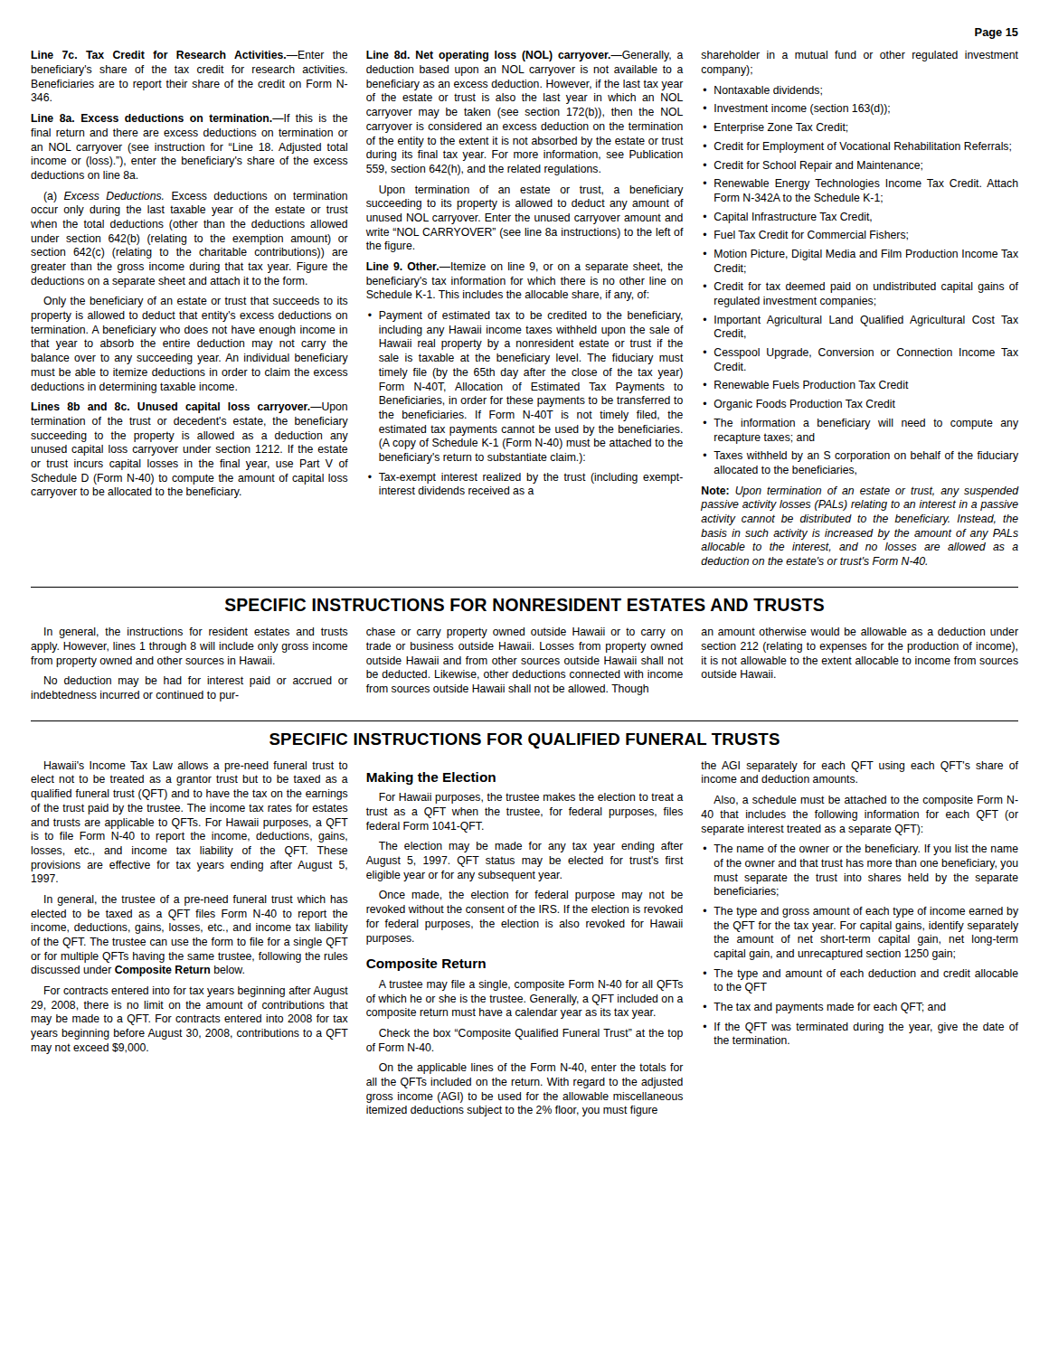Page 15
Line 7c. Tax Credit for Research Activities.—Enter the beneficiary's share of the tax credit for research activities. Beneficiaries are to report their share of the credit on Form N-346.
Line 8a. Excess deductions on termination.—If this is the final return and there are excess deductions on termination or an NOL carryover (see instruction for “Line 18. Adjusted total income or (loss).”), enter the beneficiary's share of the excess deductions on line 8a.
(a) Excess Deductions. Excess deductions on termination occur only during the last taxable year of the estate or trust when the total deductions (other than the deductions allowed under section 642(b) (relating to the exemption amount) or section 642(c) (relating to the charitable contributions)) are greater than the gross income during that tax year. Figure the deductions on a separate sheet and attach it to the form.
Only the beneficiary of an estate or trust that succeeds to its property is allowed to deduct that entity's excess deductions on termination. A beneficiary who does not have enough income in that year to absorb the entire deduction may not carry the balance over to any succeeding year. An individual beneficiary must be able to itemize deductions in order to claim the excess deductions in determining taxable income.
Lines 8b and 8c. Unused capital loss carryover.—Upon termination of the trust or decedent's estate, the beneficiary succeeding to the property is allowed as a deduction any unused capital loss carryover under section 1212. If the estate or trust incurs capital losses in the final year, use Part V of Schedule D (Form N-40) to compute the amount of capital loss carryover to be allocated to the beneficiary.
Line 8d. Net operating loss (NOL) carryover.—Generally, a deduction based upon an NOL carryover is not available to a beneficiary as an excess deduction. However, if the last tax year of the estate or trust is also the last year in which an NOL carryover may be taken (see section 172(b)), then the NOL carryover is considered an excess deduction on the termination of the entity to the extent it is not absorbed by the estate or trust during its final tax year. For more information, see Publication 559, section 642(h), and the related regulations.
Upon termination of an estate or trust, a beneficiary succeeding to its property is allowed to deduct any amount of unused NOL carryover. Enter the unused carryover amount and write “NOL CARRYOVER” (see line 8a instructions) to the left of the figure.
Line 9. Other.—Itemize on line 9, or on a separate sheet, the beneficiary's tax information for which there is no other line on Schedule K-1. This includes the allocable share, if any, of:
Payment of estimated tax to be credited to the beneficiary, including any Hawaii income taxes withheld upon the sale of Hawaii real property by a nonresident estate or trust if the sale is taxable at the beneficiary level. The fiduciary must timely file (by the 65th day after the close of the tax year) Form N-40T, Allocation of Estimated Tax Payments to Beneficiaries, in order for these payments to be transferred to the beneficiaries. If Form N-40T is not timely filed, the estimated tax payments cannot be used by the beneficiaries. (A copy of Schedule K-1 (Form N-40) must be attached to the beneficiary's return to substantiate claim.):
Tax-exempt interest realized by the trust (including exempt-interest dividends received as a
shareholder in a mutual fund or other regulated investment company);
Nontaxable dividends;
Investment income (section 163(d));
Enterprise Zone Tax Credit;
Credit for Employment of Vocational Rehabilitation Referrals;
Credit for School Repair and Maintenance;
Renewable Energy Technologies Income Tax Credit. Attach Form N-342A to the Schedule K-1;
Capital Infrastructure Tax Credit,
Fuel Tax Credit for Commercial Fishers;
Motion Picture, Digital Media and Film Production Income Tax Credit;
Credit for tax deemed paid on undistributed capital gains of regulated investment companies;
Important Agricultural Land Qualified Agricultural Cost Tax Credit,
Cesspool Upgrade, Conversion or Connection Income Tax Credit.
Renewable Fuels Production Tax Credit
Organic Foods Production Tax Credit
The information a beneficiary will need to compute any recapture taxes; and
Taxes withheld by an S corporation on behalf of the fiduciary allocated to the beneficiaries,
Note: Upon termination of an estate or trust, any suspended passive activity losses (PALs) relating to an interest in a passive activity cannot be distributed to the beneficiary. Instead, the basis in such activity is increased by the amount of any PALs allocable to the interest, and no losses are allowed as a deduction on the estate's or trust's Form N-40.
SPECIFIC INSTRUCTIONS FOR NONRESIDENT ESTATES AND TRUSTS
In general, the instructions for resident estates and trusts apply. However, lines 1 through 8 will include only gross income from property owned and other sources in Hawaii.
No deduction may be had for interest paid or accrued or indebtedness incurred or continued to pur-
chase or carry property owned outside Hawaii or to carry on trade or business outside Hawaii. Losses from property owned outside Hawaii and from other sources outside Hawaii shall not be deducted. Likewise, other deductions connected with income from sources outside Hawaii shall not be allowed. Though
an amount otherwise would be allowable as a deduction under section 212 (relating to expenses for the production of income), it is not allowable to the extent allocable to income from sources outside Hawaii.
SPECIFIC INSTRUCTIONS FOR QUALIFIED FUNERAL TRUSTS
Hawaii's Income Tax Law allows a pre-need funeral trust to elect not to be treated as a grantor trust but to be taxed as a qualified funeral trust (QFT) and to have the tax on the earnings of the trust paid by the trustee. The income tax rates for estates and trusts are applicable to QFTs. For Hawaii purposes, a QFT is to file Form N-40 to report the income, deductions, gains, losses, etc., and income tax liability of the QFT. These provisions are effective for tax years ending after August 5, 1997.
In general, the trustee of a pre-need funeral trust which has elected to be taxed as a QFT files Form N-40 to report the income, deductions, gains, losses, etc., and income tax liability of the QFT. The trustee can use the form to file for a single QFT or for multiple QFTs having the same trustee, following the rules discussed under Composite Return below.
For contracts entered into for tax years beginning after August 29, 2008, there is no limit on the amount of contributions that may be made to a QFT. For contracts entered into 2008 for tax years beginning before August 30, 2008, contributions to a QFT may not exceed $9,000.
Making the Election
For Hawaii purposes, the trustee makes the election to treat a trust as a QFT when the trustee, for federal purposes, files federal Form 1041-QFT.
The election may be made for any tax year ending after August 5, 1997. QFT status may be elected for trust's first eligible year or for any subsequent year.
Once made, the election for federal purpose may not be revoked without the consent of the IRS. If the election is revoked for federal purposes, the election is also revoked for Hawaii purposes.
Composite Return
A trustee may file a single, composite Form N-40 for all QFTs of which he or she is the trustee. Generally, a QFT included on a composite return must have a calendar year as its tax year.
Check the box “Composite Qualified Funeral Trust” at the top of Form N-40.
On the applicable lines of the Form N-40, enter the totals for all the QFTs included on the return. With regard to the adjusted gross income (AGI) to be used for the allowable miscellaneous itemized deductions subject to the 2% floor, you must figure
the AGI separately for each QFT using each QFT's share of income and deduction amounts.
Also, a schedule must be attached to the composite Form N-40 that includes the following information for each QFT (or separate interest treated as a separate QFT):
The name of the owner or the beneficiary. If you list the name of the owner and that trust has more than one beneficiary, you must separate the trust into shares held by the separate beneficiaries;
The type and gross amount of each type of income earned by the QFT for the tax year. For capital gains, identify separately the amount of net short-term capital gain, net long-term capital gain, and unrecaptured section 1250 gain;
The type and amount of each deduction and credit allocable to the QFT
The tax and payments made for each QFT; and
If the QFT was terminated during the year, give the date of the termination.